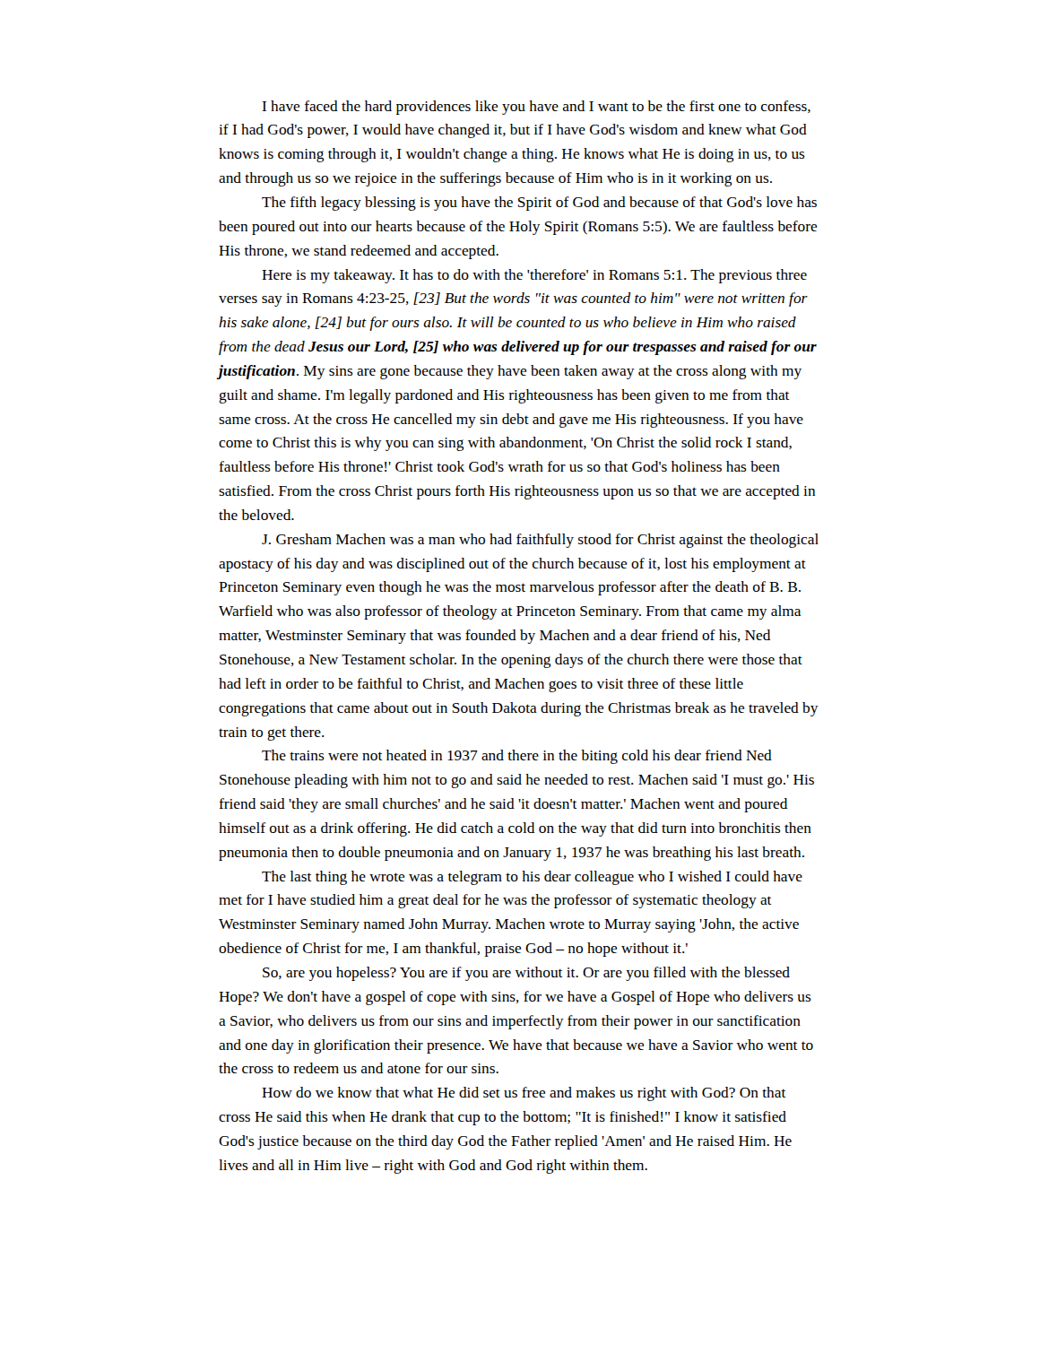I have faced the hard providences like you have and I want to be the first one to confess, if I had God's power, I would have changed it, but if I have God's wisdom and knew what God knows is coming through it, I wouldn't change a thing. He knows what He is doing in us, to us and through us so we rejoice in the sufferings because of Him who is in it working on us.
The fifth legacy blessing is you have the Spirit of God and because of that God's love has been poured out into our hearts because of the Holy Spirit (Romans 5:5). We are faultless before His throne, we stand redeemed and accepted.
Here is my takeaway. It has to do with the 'therefore' in Romans 5:1. The previous three verses say in Romans 4:23-25, [23] But the words "it was counted to him" were not written for his sake alone, [24] but for ours also. It will be counted to us who believe in Him who raised from the dead Jesus our Lord, [25] who was delivered up for our trespasses and raised for our justification. My sins are gone because they have been taken away at the cross along with my guilt and shame. I'm legally pardoned and His righteousness has been given to me from that same cross. At the cross He cancelled my sin debt and gave me His righteousness. If you have come to Christ this is why you can sing with abandonment, 'On Christ the solid rock I stand, faultless before His throne!' Christ took God's wrath for us so that God's holiness has been satisfied. From the cross Christ pours forth His righteousness upon us so that we are accepted in the beloved.
J. Gresham Machen was a man who had faithfully stood for Christ against the theological apostacy of his day and was disciplined out of the church because of it, lost his employment at Princeton Seminary even though he was the most marvelous professor after the death of B. B. Warfield who was also professor of theology at Princeton Seminary. From that came my alma matter, Westminster Seminary that was founded by Machen and a dear friend of his, Ned Stonehouse, a New Testament scholar. In the opening days of the church there were those that had left in order to be faithful to Christ, and Machen goes to visit three of these little congregations that came about out in South Dakota during the Christmas break as he traveled by train to get there.
The trains were not heated in 1937 and there in the biting cold his dear friend Ned Stonehouse pleading with him not to go and said he needed to rest. Machen said 'I must go.' His friend said 'they are small churches' and he said 'it doesn't matter.' Machen went and poured himself out as a drink offering. He did catch a cold on the way that did turn into bronchitis then pneumonia then to double pneumonia and on January 1, 1937 he was breathing his last breath.
The last thing he wrote was a telegram to his dear colleague who I wished I could have met for I have studied him a great deal for he was the professor of systematic theology at Westminster Seminary named John Murray. Machen wrote to Murray saying 'John, the active obedience of Christ for me, I am thankful, praise God – no hope without it.'
So, are you hopeless? You are if you are without it. Or are you filled with the blessed Hope? We don't have a gospel of cope with sins, for we have a Gospel of Hope who delivers us a Savior, who delivers us from our sins and imperfectly from their power in our sanctification and one day in glorification their presence. We have that because we have a Savior who went to the cross to redeem us and atone for our sins.
How do we know that what He did set us free and makes us right with God? On that cross He said this when He drank that cup to the bottom; "It is finished!" I know it satisfied God's justice because on the third day God the Father replied 'Amen' and He raised Him. He lives and all in Him live – right with God and God right within them.